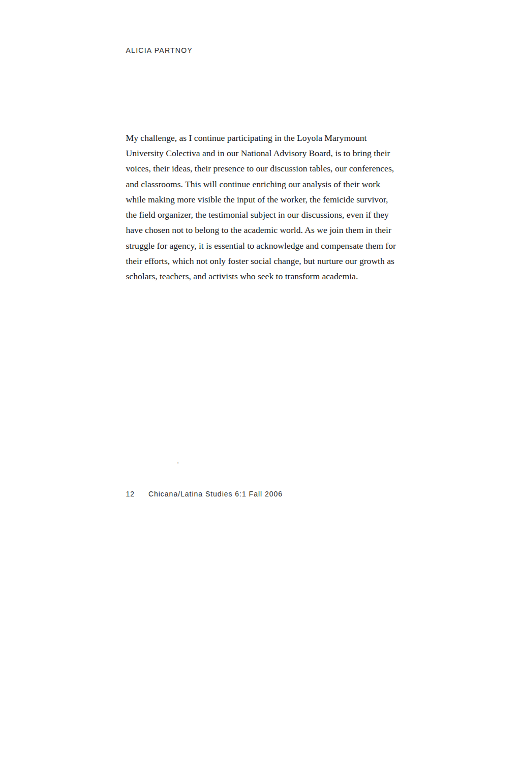Alicia Partnoy
My challenge, as I continue participating in the Loyola Marymount University Colectiva and in our National Advisory Board, is to bring their voices, their ideas, their presence to our discussion tables, our conferences, and classrooms. This will continue enriching our analysis of their work while making more visible the input of the worker, the femicide survivor, the field organizer, the testimonial subject in our discussions, even if they have chosen not to belong to the academic world. As we join them in their struggle for agency, it is essential to acknowledge and compensate them for their efforts, which not only foster social change, but nurture our growth as scholars, teachers, and activists who seek to transform academia.
.
12 Chicana/Latina Studies 6:1 Fall 2006